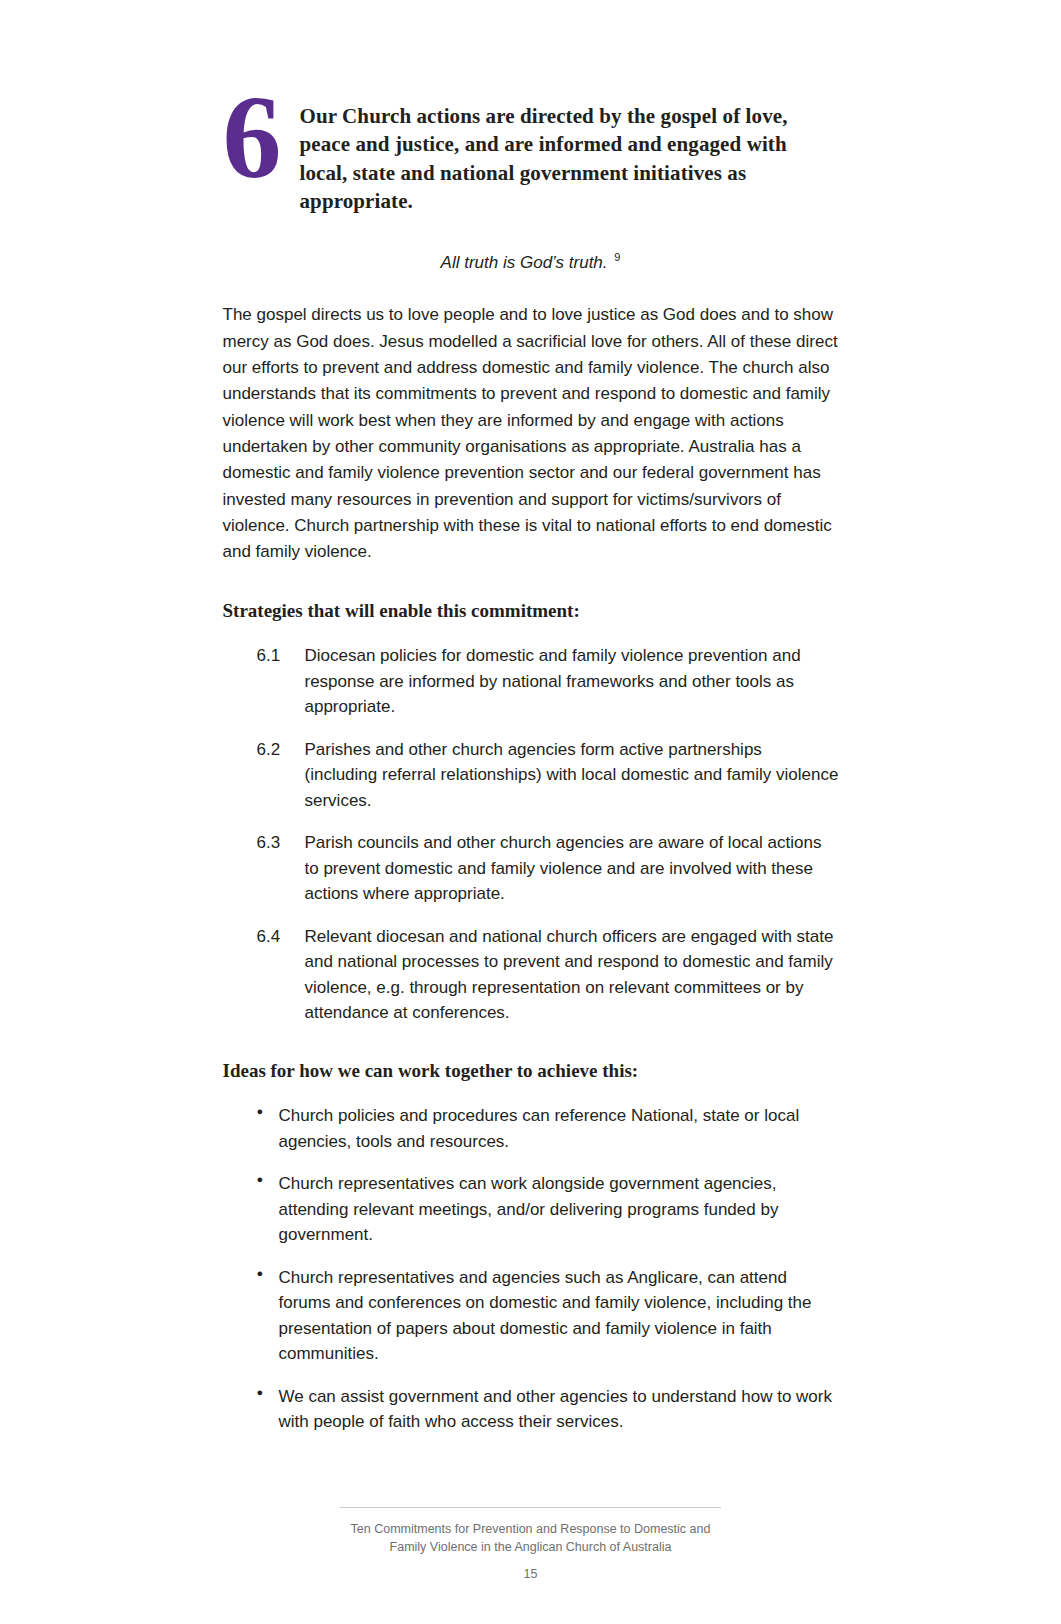6
Our Church actions are directed by the gospel of love, peace and justice, and are informed and engaged with local, state and national government initiatives as appropriate.
All truth is God’s truth. 9
The gospel directs us to love people and to love justice as God does and to show mercy as God does. Jesus modelled a sacrificial love for others. All of these direct our efforts to prevent and address domestic and family violence. The church also understands that its commitments to prevent and respond to domestic and family violence will work best when they are informed by and engage with actions undertaken by other community organisations as appropriate. Australia has a domestic and family violence prevention sector and our federal government has invested many resources in prevention and support for victims/survivors of violence. Church partnership with these is vital to national efforts to end domestic and family violence.
Strategies that will enable this commitment:
6.1 Diocesan policies for domestic and family violence prevention and response are informed by national frameworks and other tools as appropriate.
6.2 Parishes and other church agencies form active partnerships (including referral relationships) with local domestic and family violence services.
6.3 Parish councils and other church agencies are aware of local actions to prevent domestic and family violence and are involved with these actions where appropriate.
6.4 Relevant diocesan and national church officers are engaged with state and national processes to prevent and respond to domestic and family violence, e.g. through representation on relevant committees or by attendance at conferences.
Ideas for how we can work together to achieve this:
Church policies and procedures can reference National, state or local agencies, tools and resources.
Church representatives can work alongside government agencies, attending relevant meetings, and/or delivering programs funded by government.
Church representatives and agencies such as Anglicare, can attend forums and conferences on domestic and family violence, including the presentation of papers about domestic and family violence in faith communities.
We can assist government and other agencies to understand how to work with people of faith who access their services.
Ten Commitments for Prevention and Response to Domestic and
Family Violence in the Anglican Church of Australia
15